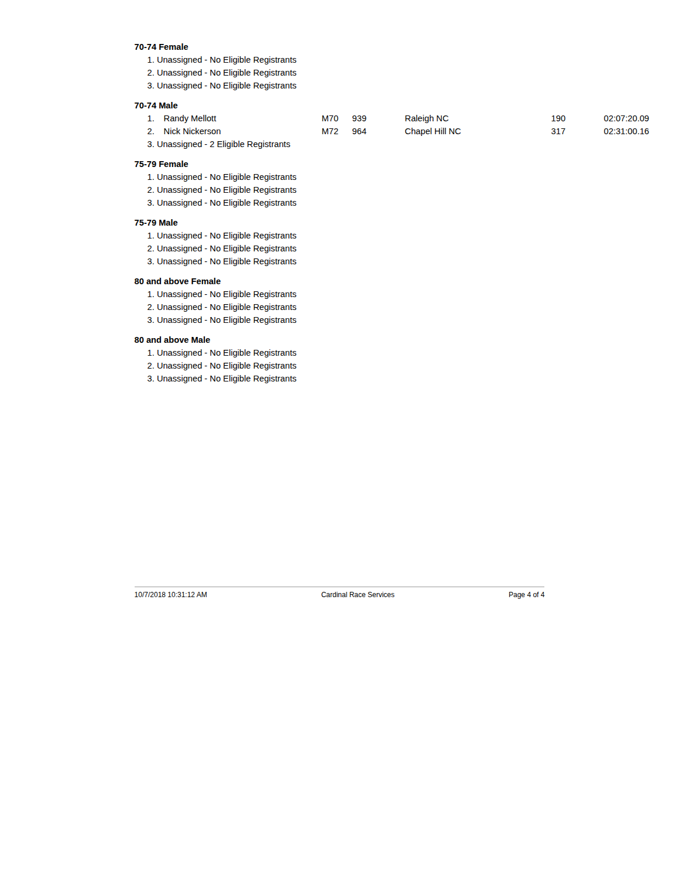70-74 Female
1. Unassigned - No Eligible Registrants
2. Unassigned - No Eligible Registrants
3. Unassigned - No Eligible Registrants
70-74 Male
1. Randy Mellott M70 939 Raleigh NC 190 02:07:20.09
2. Nick Nickerson M72 964 Chapel Hill NC 317 02:31:00.16
3. Unassigned - 2 Eligible Registrants
75-79 Female
1. Unassigned - No Eligible Registrants
2. Unassigned - No Eligible Registrants
3. Unassigned - No Eligible Registrants
75-79 Male
1. Unassigned - No Eligible Registrants
2. Unassigned - No Eligible Registrants
3. Unassigned - No Eligible Registrants
80 and above Female
1. Unassigned - No Eligible Registrants
2. Unassigned - No Eligible Registrants
3. Unassigned - No Eligible Registrants
80 and above Male
1. Unassigned - No Eligible Registrants
2. Unassigned - No Eligible Registrants
3. Unassigned - No Eligible Registrants
10/7/2018 10:31:12 AM Cardinal Race Services Page 4 of 4